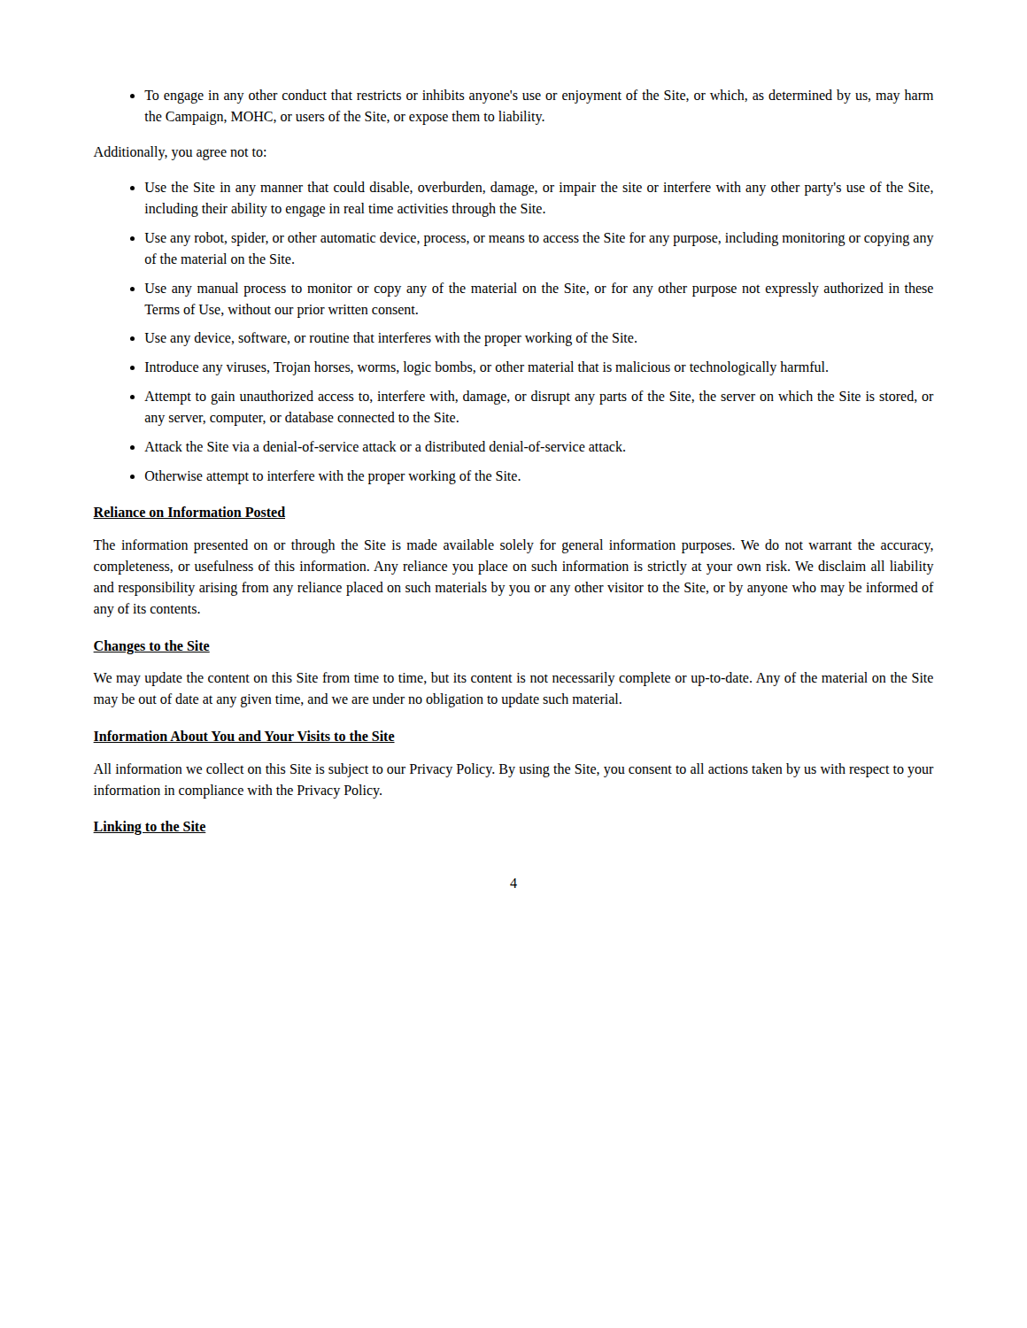To engage in any other conduct that restricts or inhibits anyone's use or enjoyment of the Site, or which, as determined by us, may harm the Campaign, MOHC, or users of the Site, or expose them to liability.
Additionally, you agree not to:
Use the Site in any manner that could disable, overburden, damage, or impair the site or interfere with any other party's use of the Site, including their ability to engage in real time activities through the Site.
Use any robot, spider, or other automatic device, process, or means to access the Site for any purpose, including monitoring or copying any of the material on the Site.
Use any manual process to monitor or copy any of the material on the Site, or for any other purpose not expressly authorized in these Terms of Use, without our prior written consent.
Use any device, software, or routine that interferes with the proper working of the Site.
Introduce any viruses, Trojan horses, worms, logic bombs, or other material that is malicious or technologically harmful.
Attempt to gain unauthorized access to, interfere with, damage, or disrupt any parts of the Site, the server on which the Site is stored, or any server, computer, or database connected to the Site.
Attack the Site via a denial-of-service attack or a distributed denial-of-service attack.
Otherwise attempt to interfere with the proper working of the Site.
Reliance on Information Posted
The information presented on or through the Site is made available solely for general information purposes. We do not warrant the accuracy, completeness, or usefulness of this information. Any reliance you place on such information is strictly at your own risk. We disclaim all liability and responsibility arising from any reliance placed on such materials by you or any other visitor to the Site, or by anyone who may be informed of any of its contents.
Changes to the Site
We may update the content on this Site from time to time, but its content is not necessarily complete or up-to-date. Any of the material on the Site may be out of date at any given time, and we are under no obligation to update such material.
Information About You and Your Visits to the Site
All information we collect on this Site is subject to our Privacy Policy. By using the Site, you consent to all actions taken by us with respect to your information in compliance with the Privacy Policy.
Linking to the Site
4